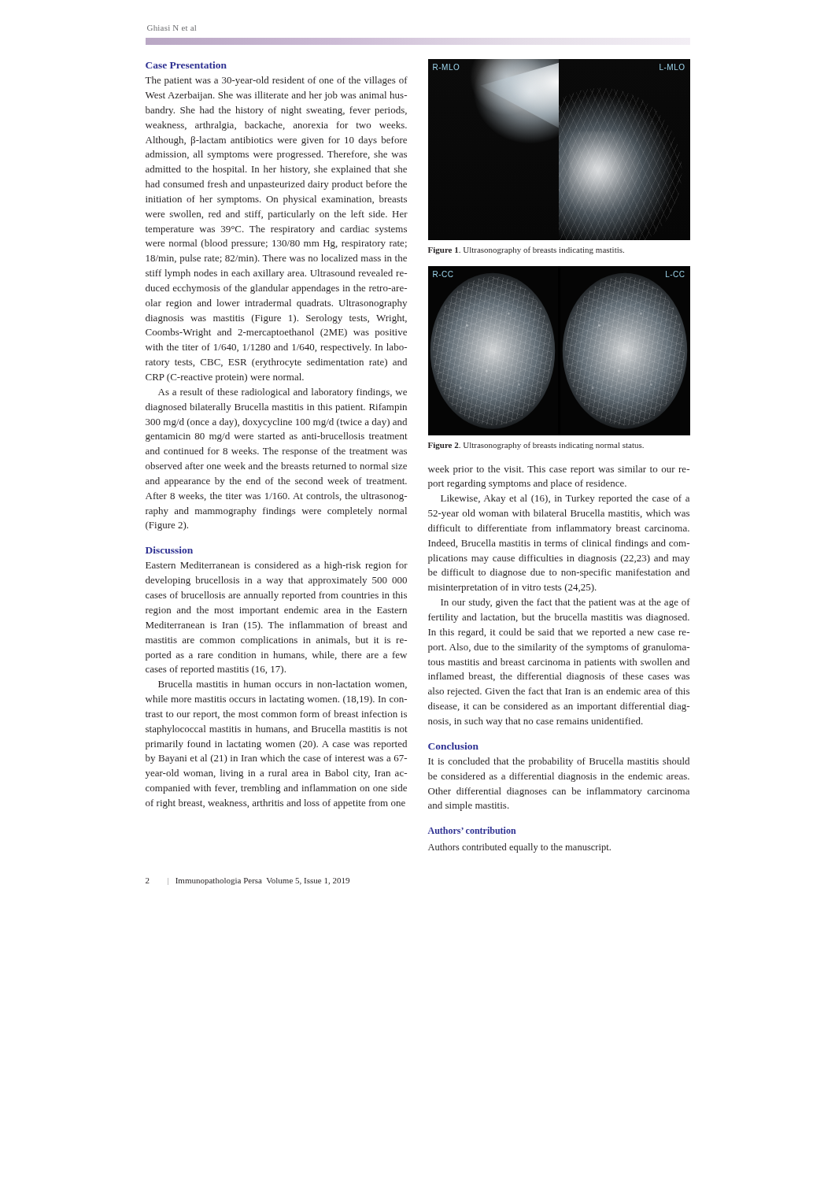Ghiasi N et al
Case Presentation
The patient was a 30-year-old resident of one of the villages of West Azerbaijan. She was illiterate and her job was animal husbandry. She had the history of night sweating, fever periods, weakness, arthralgia, backache, anorexia for two weeks. Although, β-lactam antibiotics were given for 10 days before admission, all symptoms were progressed. Therefore, she was admitted to the hospital. In her history, she explained that she had consumed fresh and unpasteurized dairy product before the initiation of her symptoms. On physical examination, breasts were swollen, red and stiff, particularly on the left side. Her temperature was 39°C. The respiratory and cardiac systems were normal (blood pressure; 130/80 mm Hg, respiratory rate; 18/min, pulse rate; 82/min). There was no localized mass in the stiff lymph nodes in each axillary area. Ultrasound revealed reduced ecchymosis of the glandular appendages in the retro-areolar region and lower intradermal quadrats. Ultrasonography diagnosis was mastitis (Figure 1). Serology tests, Wright, Coombs-Wright and 2-mercaptoethanol (2ME) was positive with the titer of 1/640, 1/1280 and 1/640, respectively. In laboratory tests, CBC, ESR (erythrocyte sedimentation rate) and CRP (C-reactive protein) were normal.
As a result of these radiological and laboratory findings, we diagnosed bilaterally Brucella mastitis in this patient. Rifampin 300 mg/d (once a day), doxycycline 100 mg/d (twice a day) and gentamicin 80 mg/d were started as anti-brucellosis treatment and continued for 8 weeks. The response of the treatment was observed after one week and the breasts returned to normal size and appearance by the end of the second week of treatment. After 8 weeks, the titer was 1/160. At controls, the ultrasonography and mammography findings were completely normal (Figure 2).
Discussion
Eastern Mediterranean is considered as a high-risk region for developing brucellosis in a way that approximately 500 000 cases of brucellosis are annually reported from countries in this region and the most important endemic area in the Eastern Mediterranean is Iran (15). The inflammation of breast and mastitis are common complications in animals, but it is reported as a rare condition in humans, while, there are a few cases of reported mastitis (16, 17).
Brucella mastitis in human occurs in non-lactation women, while more mastitis occurs in lactating women. (18,19). In contrast to our report, the most common form of breast infection is staphylococcal mastitis in humans, and Brucella mastitis is not primarily found in lactating women (20). A case was reported by Bayani et al (21) in Iran which the case of interest was a 67-year-old woman, living in a rural area in Babol city, Iran accompanied with fever, trembling and inflammation on one side of right breast, weakness, arthritis and loss of appetite from one
R-MLO
L-MLO
Figure 1. Ultrasonography of breasts indicating mastitis.
R-CC
L-CC
Figure 2. Ultrasonography of breasts indicating normal status.
week prior to the visit. This case report was similar to our report regarding symptoms and place of residence.
Likewise, Akay et al (16), in Turkey reported the case of a 52-year old woman with bilateral Brucella mastitis, which was difficult to differentiate from inflammatory breast carcinoma. Indeed, Brucella mastitis in terms of clinical findings and complications may cause difficulties in diagnosis (22,23) and may be difficult to diagnose due to non-specific manifestation and misinterpretation of in vitro tests (24,25).
In our study, given the fact that the patient was at the age of fertility and lactation, but the brucella mastitis was diagnosed. In this regard, it could be said that we reported a new case report. Also, due to the similarity of the symptoms of granulomatous mastitis and breast carcinoma in patients with swollen and inflamed breast, the differential diagnosis of these cases was also rejected. Given the fact that Iran is an endemic area of this disease, it can be considered as an important differential diagnosis, in such way that no case remains unidentified.
Conclusion
It is concluded that the probability of Brucella mastitis should be considered as a differential diagnosis in the endemic areas. Other differential diagnoses can be inflammatory carcinoma and simple mastitis.
Authors’ contribution
Authors contributed equally to the manuscript.
2|Immunopathologia Persa Volume 5, Issue 1, 2019